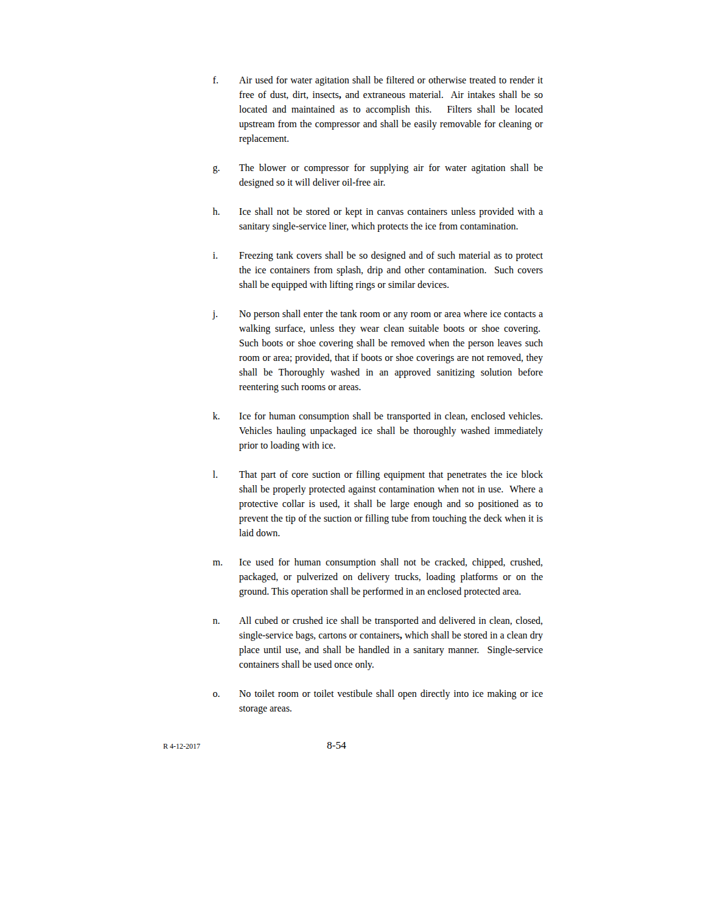f.
Air used for water agitation shall be filtered or otherwise treated to render it free of dust, dirt, insects, and extraneous material. Air intakes shall be so located and maintained as to accomplish this. Filters shall be located upstream from the compressor and shall be easily removable for cleaning or replacement.
g.
The blower or compressor for supplying air for water agitation shall be designed so it will deliver oil-free air.
h.
Ice shall not be stored or kept in canvas containers unless provided with a sanitary single-service liner, which protects the ice from contamination.
i.
Freezing tank covers shall be so designed and of such material as to protect the ice containers from splash, drip and other contamination. Such covers shall be equipped with lifting rings or similar devices.
j.
No person shall enter the tank room or any room or area where ice contacts a walking surface, unless they wear clean suitable boots or shoe covering. Such boots or shoe covering shall be removed when the person leaves such room or area; provided, that if boots or shoe coverings are not removed, they shall be Thoroughly washed in an approved sanitizing solution before reentering such rooms or areas.
k.
Ice for human consumption shall be transported in clean, enclosed vehicles. Vehicles hauling unpackaged ice shall be thoroughly washed immediately prior to loading with ice.
l.
That part of core suction or filling equipment that penetrates the ice block shall be properly protected against contamination when not in use. Where a protective collar is used, it shall be large enough and so positioned as to prevent the tip of the suction or filling tube from touching the deck when it is laid down.
m.
Ice used for human consumption shall not be cracked, chipped, crushed, packaged, or pulverized on delivery trucks, loading platforms or on the ground. This operation shall be performed in an enclosed protected area.
n.
All cubed or crushed ice shall be transported and delivered in clean, closed, single-service bags, cartons or containers, which shall be stored in a clean dry place until use, and shall be handled in a sanitary manner. Single-service containers shall be used once only.
o.
No toilet room or toilet vestibule shall open directly into ice making or ice storage areas.
R 4-12-2017
8-54